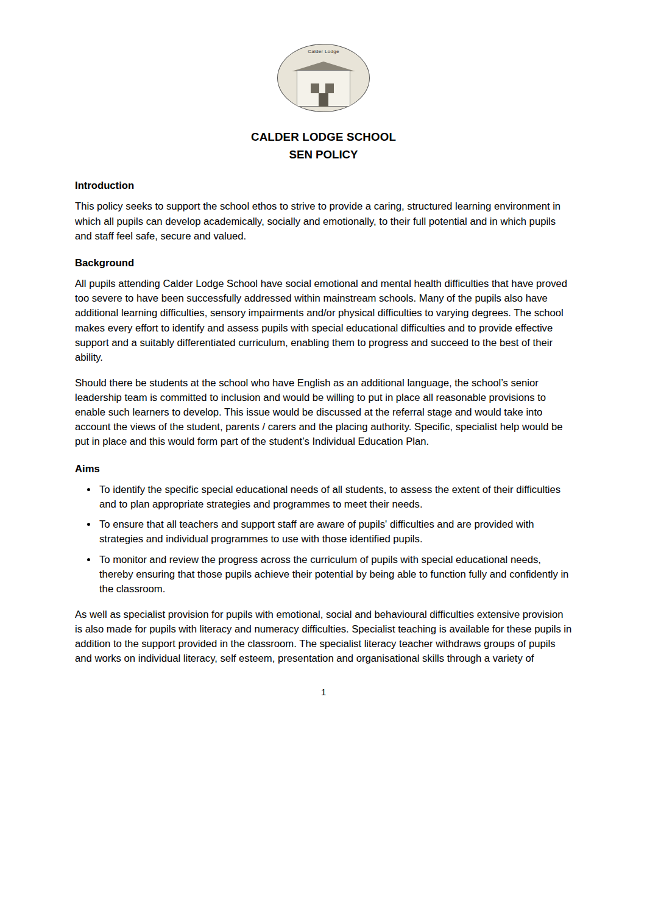Calder Lodge
CALDER LODGE SCHOOL
SEN POLICY
Introduction
This policy seeks to support the school ethos to strive to provide a caring, structured learning environment in which all pupils can develop academically, socially and emotionally, to their full potential and in which pupils and staff feel safe, secure and valued.
Background
All pupils attending Calder Lodge School have social emotional and mental health difficulties that have proved too severe to have been successfully addressed within mainstream schools. Many of the pupils also have additional learning difficulties, sensory impairments and/or physical difficulties to varying degrees. The school makes every effort to identify and assess pupils with special educational difficulties and to provide effective support and a suitably differentiated curriculum, enabling them to progress and succeed to the best of their ability.
Should there be students at the school who have English as an additional language, the school’s senior leadership team is committed to inclusion and would be willing to put in place all reasonable provisions to enable such learners to develop. This issue would be discussed at the referral stage and would take into account the views of the student, parents / carers and the placing authority. Specific, specialist help would be put in place and this would form part of the student’s Individual Education Plan.
Aims
To identify the specific special educational needs of all students, to assess the extent of their difficulties and to plan appropriate strategies and programmes to meet their needs.
To ensure that all teachers and support staff are aware of pupils' difficulties and are provided with strategies and individual programmes to use with those identified pupils.
To monitor and review the progress across the curriculum of pupils with special educational needs, thereby ensuring that those pupils achieve their potential by being able to function fully and confidently in the classroom.
As well as specialist provision for pupils with emotional, social and behavioural difficulties extensive provision is also made for pupils with literacy and numeracy difficulties. Specialist teaching is available for these pupils in addition to the support provided in the classroom. The specialist literacy teacher withdraws groups of pupils and works on individual literacy, self esteem, presentation and organisational skills through a variety of
1